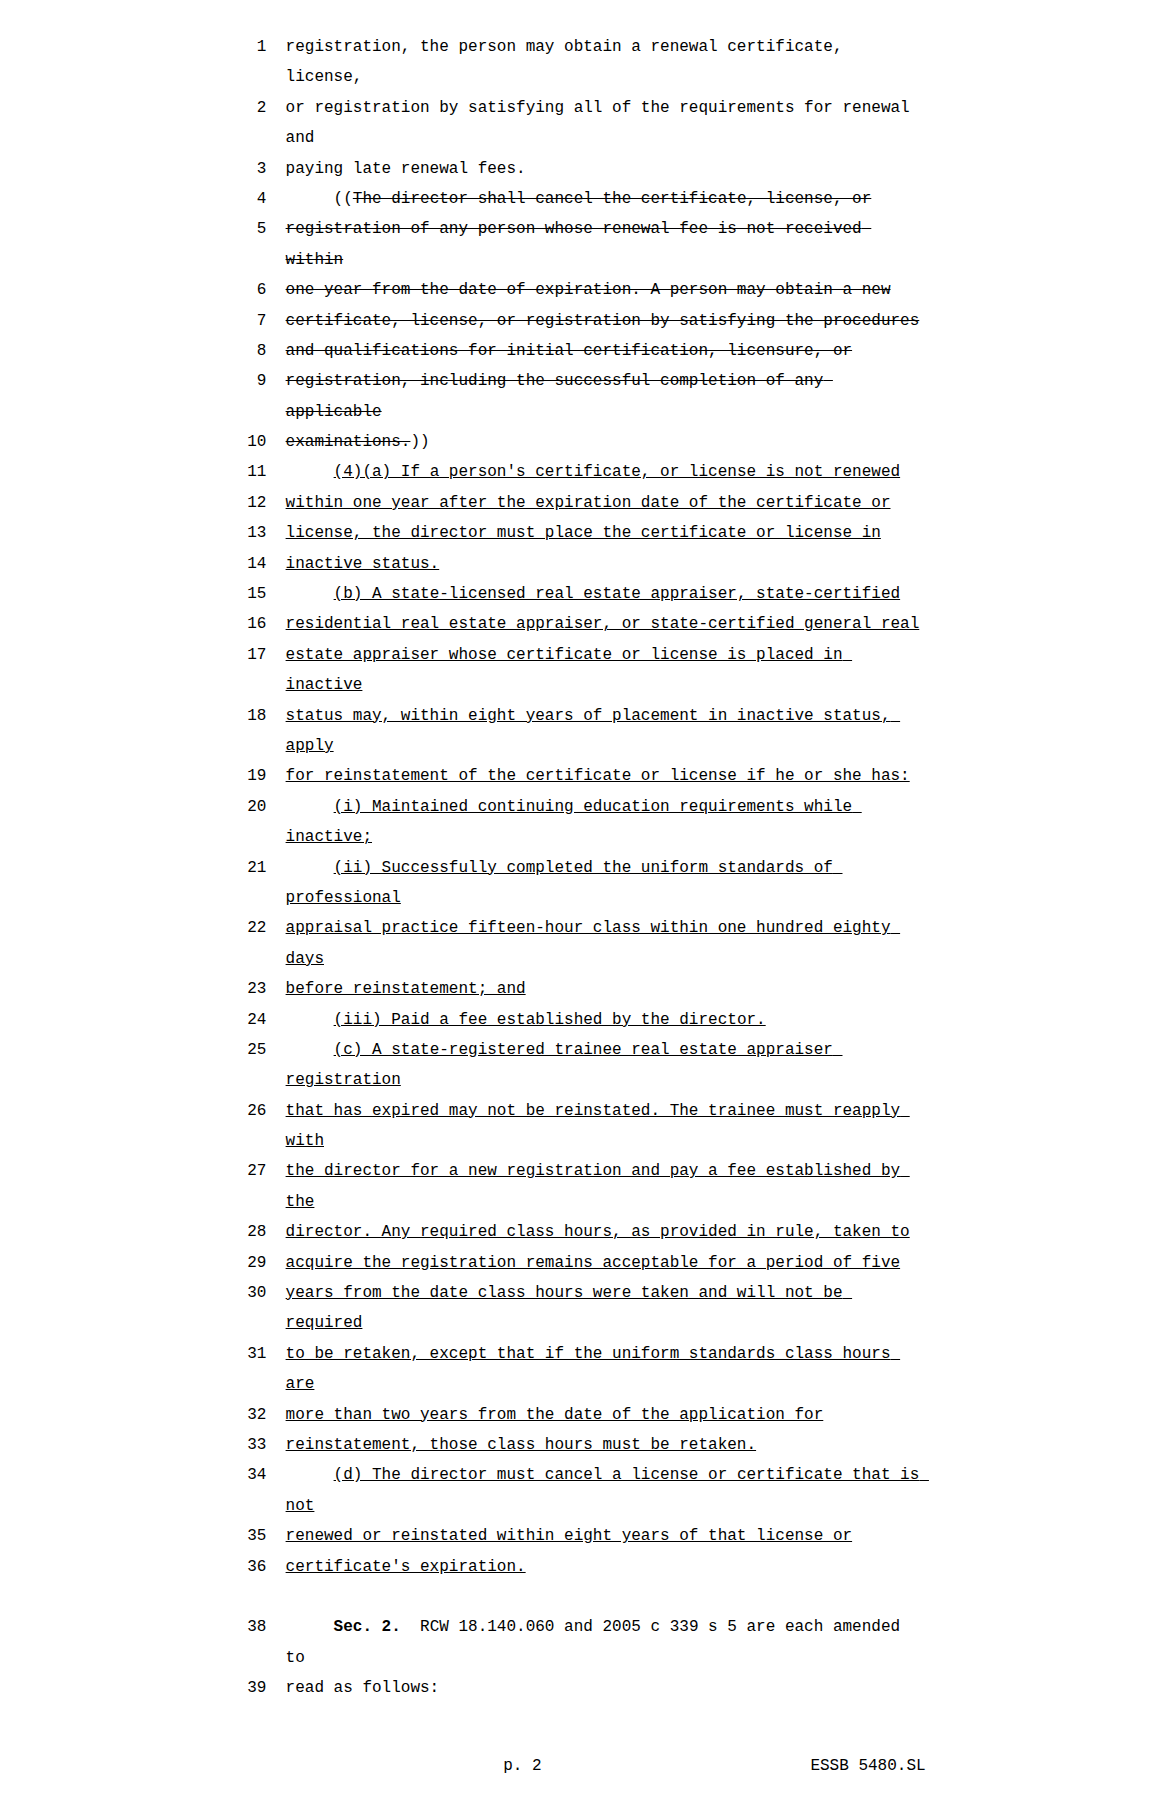registration, the person may obtain a renewal certificate, license,
or registration by satisfying all of the requirements for renewal and
paying late renewal fees.
((The director shall cancel the certificate, license, or
registration of any person whose renewal fee is not received within
one year from the date of expiration. A person may obtain a new
certificate, license, or registration by satisfying the procedures
and qualifications for initial certification, licensure, or
registration, including the successful completion of any applicable
examinations.))
(4)(a) If a person's certificate, or license is not renewed
within one year after the expiration date of the certificate or
license, the director must place the certificate or license in
inactive status.
(b) A state-licensed real estate appraiser, state-certified
residential real estate appraiser, or state-certified general real
estate appraiser whose certificate or license is placed in inactive
status may, within eight years of placement in inactive status, apply
for reinstatement of the certificate or license if he or she has:
(i) Maintained continuing education requirements while inactive;
(ii) Successfully completed the uniform standards of professional
appraisal practice fifteen-hour class within one hundred eighty days
before reinstatement; and
(iii) Paid a fee established by the director.
(c) A state-registered trainee real estate appraiser registration
that has expired may not be reinstated. The trainee must reapply with
the director for a new registration and pay a fee established by the
director. Any required class hours, as provided in rule, taken to
acquire the registration remains acceptable for a period of five
years from the date class hours were taken and will not be required
to be retaken, except that if the uniform standards class hours are
more than two years from the date of the application for
reinstatement, those class hours must be retaken.
(d) The director must cancel a license or certificate that is not
renewed or reinstated within eight years of that license or
certificate's expiration.
Sec. 2. RCW 18.140.060 and 2005 c 339 s 5 are each amended to
read as follows:
p. 2ESSB 5480.SL